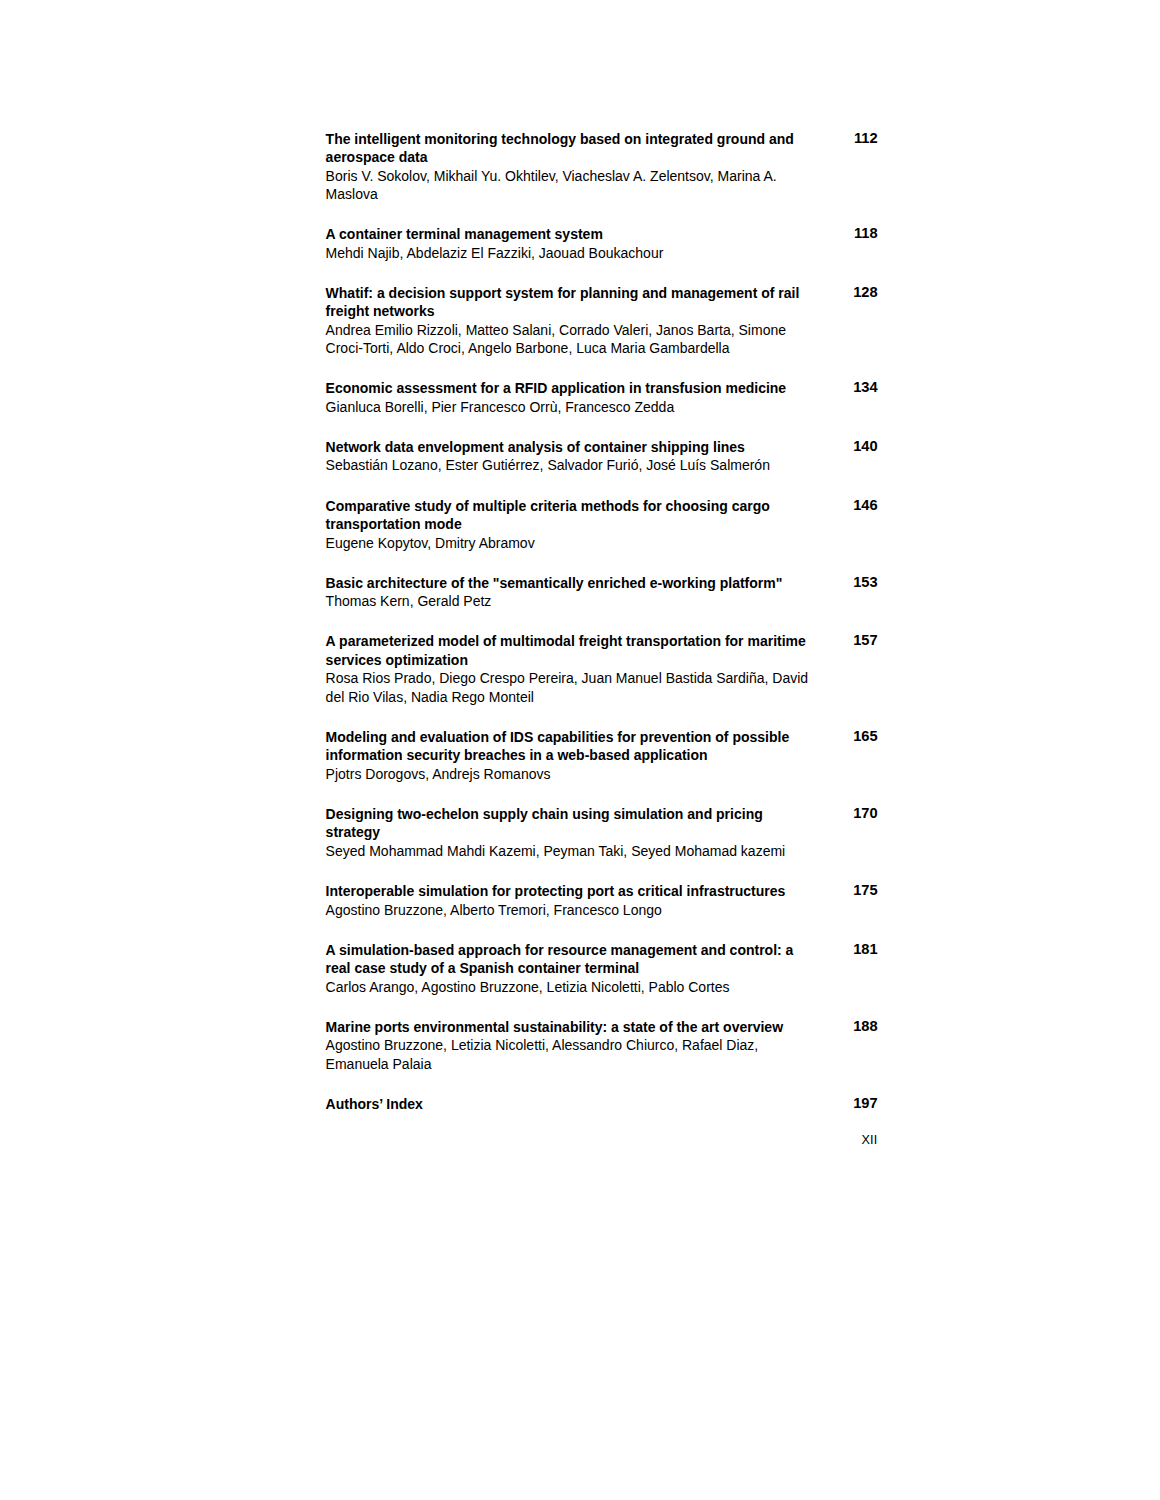| The intelligent monitoring technology based on integrated ground and aerospace data Boris V. Sokolov, Mikhail Yu. Okhtilev, Viacheslav A. Zelentsov, Marina A. Maslova | 112 |
| A container terminal management system Mehdi Najib, Abdelaziz El Fazziki, Jaouad Boukachour | 118 |
| Whatif: a decision support system for planning and management of rail freight networks Andrea Emilio Rizzoli, Matteo Salani, Corrado Valeri, Janos Barta, Simone Croci-Torti, Aldo Croci, Angelo Barbone, Luca Maria Gambardella | 128 |
| Economic assessment for a RFID application in transfusion medicine Gianluca Borelli, Pier Francesco Orrù, Francesco Zedda | 134 |
| Network data envelopment analysis of container shipping lines Sebastián Lozano, Ester Gutiérrez, Salvador Furió, José Luís Salmerón | 140 |
| Comparative study of multiple criteria methods for choosing cargo transportation mode Eugene Kopytov, Dmitry Abramov | 146 |
| Basic architecture of the "semantically enriched e-working platform" Thomas Kern, Gerald Petz | 153 |
| A parameterized model of multimodal freight transportation for maritime services optimization Rosa Rios Prado, Diego Crespo Pereira, Juan Manuel Bastida Sardiña, David del Rio Vilas, Nadia Rego Monteil | 157 |
| Modeling and evaluation of IDS capabilities for prevention of possible information security breaches in a web-based application Pjotrs Dorogovs, Andrejs Romanovs | 165 |
| Designing two-echelon supply chain using simulation and pricing strategy Seyed Mohammad Mahdi Kazemi, Peyman Taki, Seyed Mohamad kazemi | 170 |
| Interoperable simulation for protecting port as critical infrastructures Agostino Bruzzone, Alberto Tremori, Francesco Longo | 175 |
| A simulation-based approach for resource management and control: a real case study of a Spanish container terminal Carlos Arango, Agostino Bruzzone, Letizia Nicoletti, Pablo Cortes | 181 |
| Marine ports environmental sustainability: a state of the art overview Agostino Bruzzone, Letizia Nicoletti, Alessandro Chiurco, Rafael Diaz, Emanuela Palaia | 188 |
| Authors’ Index | 197 |
XII